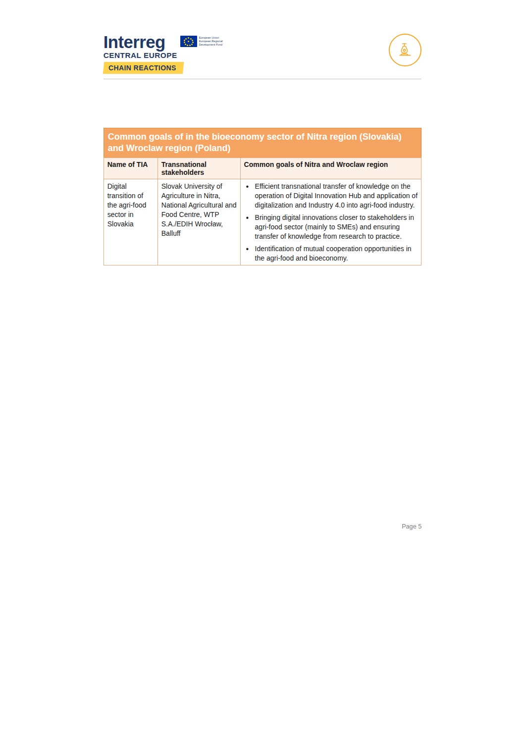Interreg CENTRAL EUROPE
European Union
European Regional
Development Fund
CHAIN REACTIONS
Common goals of in the bioeconomy sector of Nitra region (Slovakia) and Wroclaw region (Poland)
| Name of TIA | Transnational stakeholders | Common goals of Nitra and Wroclaw region |
| --- | --- | --- |
| Digital transition of the agri-food sector in Slovakia | Slovak University of Agriculture in Nitra, National Agricultural and Food Centre, WTP S.A./EDIH Wrocław, Balluff | Efficient transnational transfer of knowledge on the operation of Digital Innovation Hub and application of digitalization and Industry 4.0 into agri-food industry. Bringing digital innovations closer to stakeholders in agri-food sector (mainly to SMEs) and ensuring transfer of knowledge from research to practice. Identification of mutual cooperation opportunities in the agri-food and bioeconomy. |
Page 5